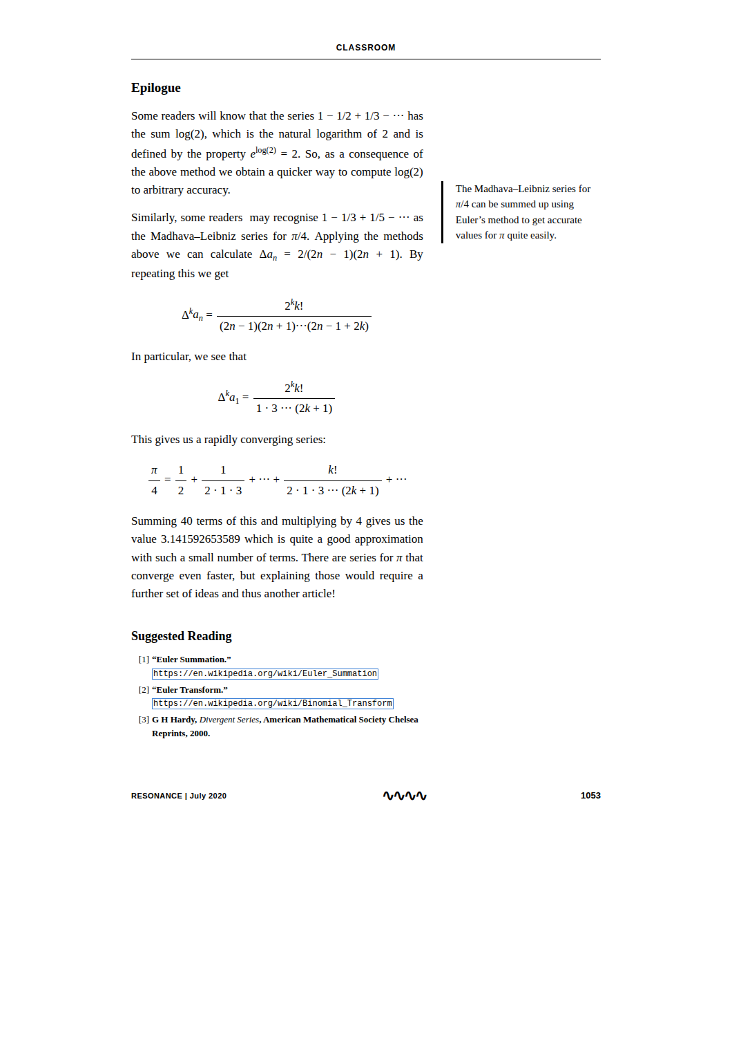CLASSROOM
Epilogue
Some readers will know that the series 1 − 1/2 + 1/3 − ··· has the sum log(2), which is the natural logarithm of 2 and is defined by the property elog(2) = 2. So, as a consequence of the above method we obtain a quicker way to compute log(2) to arbitrary accuracy.
Similarly, some readers may recognise 1 − 1/3 + 1/5 − ··· as the Madhava–Leibniz series for π/4. Applying the methods above we can calculate Δan = 2/(2n − 1)(2n + 1). By repeating this we get
Δkan = 2kk! (2n − 1)(2n + 1)···(2n − 1 + 2k)
In particular, we see that
Δka1 = 2kk! 1 · 3 ··· (2k + 1)
This gives us a rapidly converging series:
π 4 = 1 2 + 1 2 · 1 · 3 + ··· + k! 2 · 1 · 3 ··· (2k + 1) + ···
Summing 40 terms of this and multiplying by 4 gives us the value 3.141592653589 which is quite a good approximation with such a small number of terms. There are series for π that converge even faster, but explaining those would require a further set of ideas and thus another article!
Suggested Reading
[1] “Euler Summation.” https://en.wikipedia.org/wiki/Euler_Summation
[2] “Euler Transform.” https://en.wikipedia.org/wiki/Binomial_Transform
[3] G H Hardy, Divergent Series, American Mathematical Society Chelsea Reprints, 2000.
The Madhava–Leibniz series for π/4 can be summed up using Euler’s method to get accurate values for π quite easily.
RESONANCE | July 2020
∿∿∿∿
1053